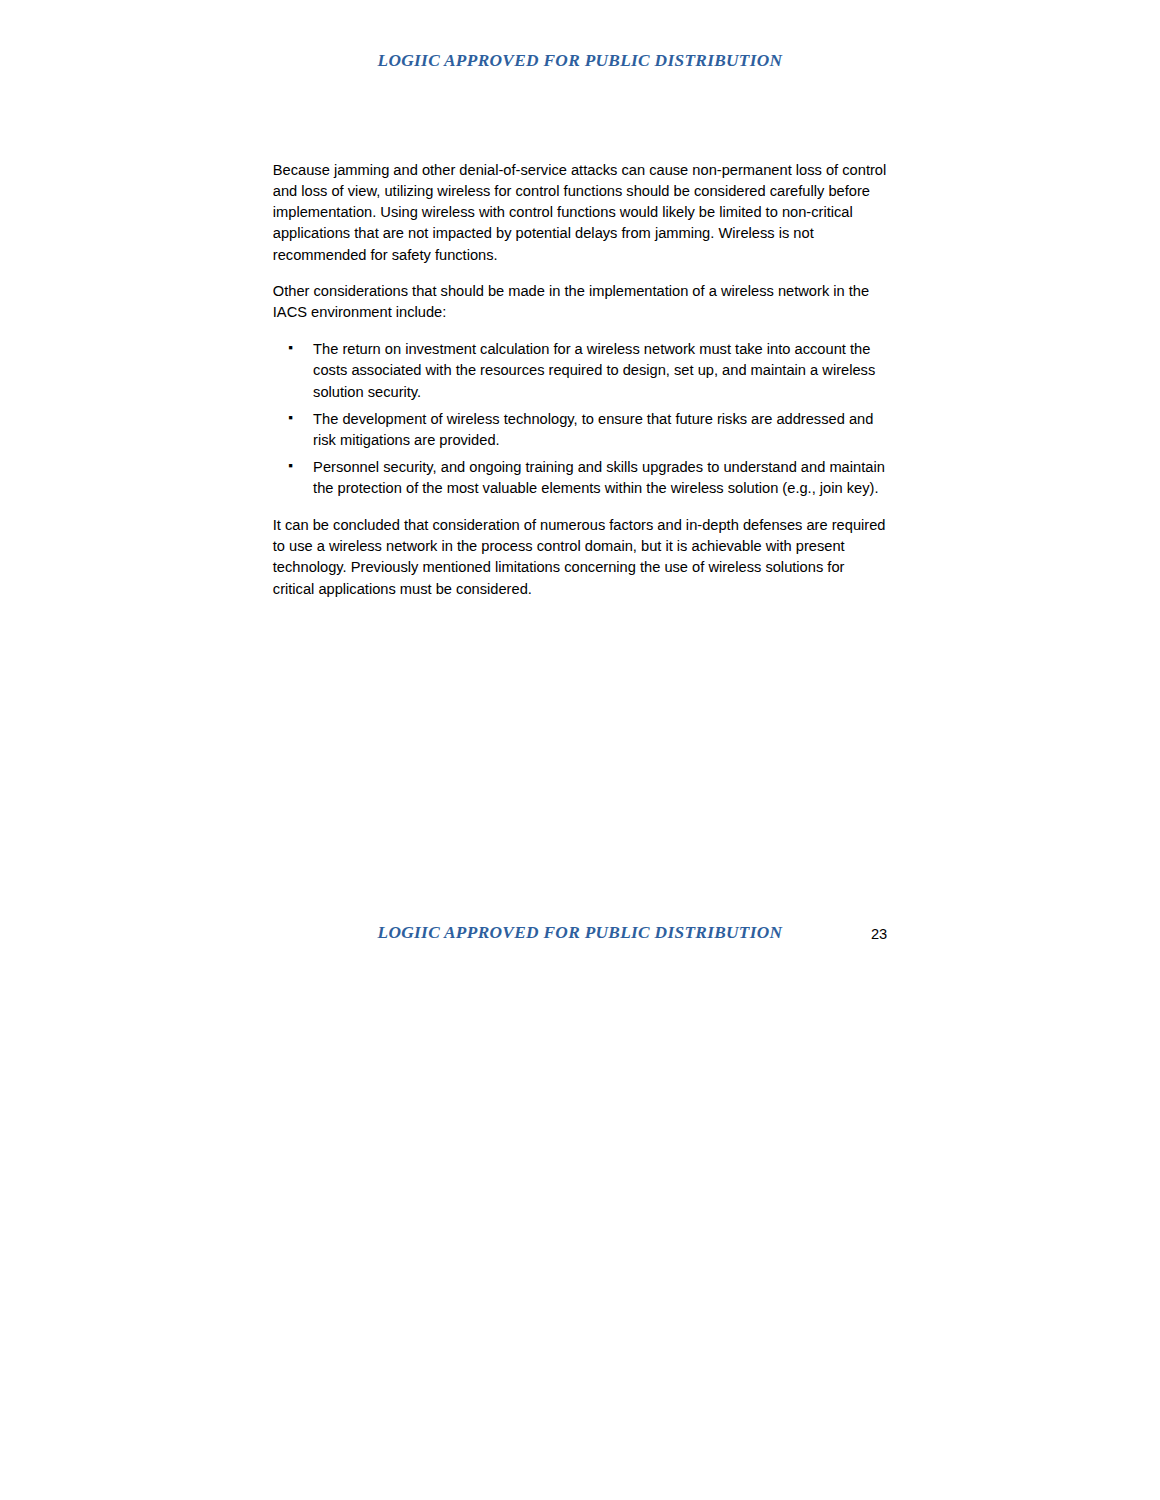LOGIIC APPROVED FOR PUBLIC DISTRIBUTION
Because jamming and other denial-of-service attacks can cause non-permanent loss of control and loss of view, utilizing wireless for control functions should be considered carefully before implementation. Using wireless with control functions would likely be limited to non-critical applications that are not impacted by potential delays from jamming. Wireless is not recommended for safety functions.
Other considerations that should be made in the implementation of a wireless network in the IACS environment include:
The return on investment calculation for a wireless network must take into account the costs associated with the resources required to design, set up, and maintain a wireless solution security.
The development of wireless technology, to ensure that future risks are addressed and risk mitigations are provided.
Personnel security, and ongoing training and skills upgrades to understand and maintain the protection of the most valuable elements within the wireless solution (e.g., join key).
It can be concluded that consideration of numerous factors and in-depth defenses are required to use a wireless network in the process control domain, but it is achievable with present technology. Previously mentioned limitations concerning the use of wireless solutions for critical applications must be considered.
LOGIIC APPROVED FOR PUBLIC DISTRIBUTION
23